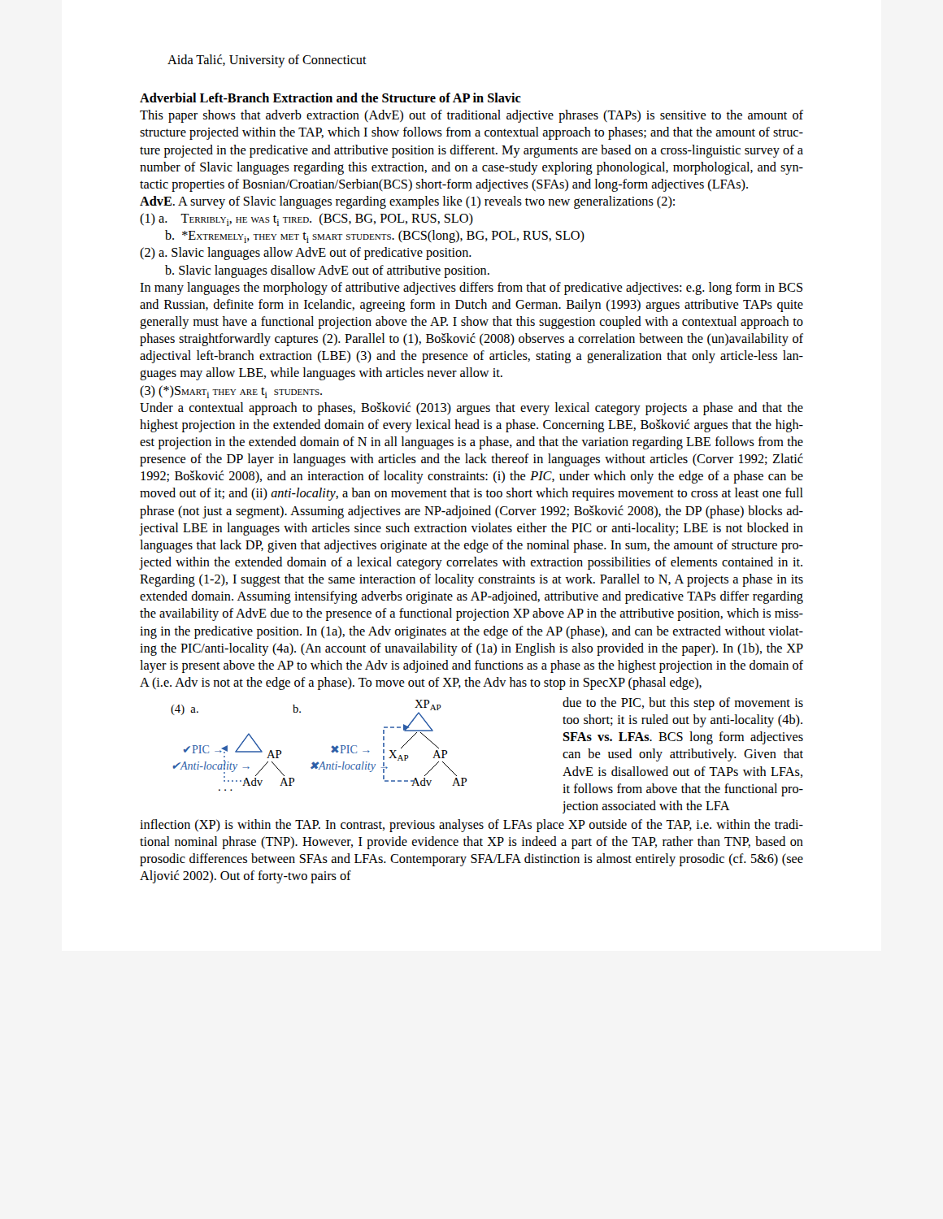Aida Talić, University of Connecticut
Adverbial Left-Branch Extraction and the Structure of AP in Slavic
This paper shows that adverb extraction (AdvE) out of traditional adjective phrases (TAPs) is sensitive to the amount of structure projected within the TAP, which I show follows from a contextual approach to phases; and that the amount of structure projected in the predicative and attributive position is different. My arguments are based on a cross-linguistic survey of a number of Slavic languages regarding this extraction, and on a case-study exploring phonological, morphological, and syntactic properties of Bosnian/Croatian/Serbian(BCS) short-form adjectives (SFAs) and long-form adjectives (LFAs).
AdvE. A survey of Slavic languages regarding examples like (1) reveals two new generalizations (2):
(1) a. Terriblyi, he was ti tired. (BCS, BG, POL, RUS, SLO)
b. *Extremelyi, they met ti smart students. (BCS(long), BG, POL, RUS, SLO)
(2) a. Slavic languages allow AdvE out of predicative position.
b. Slavic languages disallow AdvE out of attributive position.
In many languages the morphology of attributive adjectives differs from that of predicative adjectives: e.g. long form in BCS and Russian, definite form in Icelandic, agreeing form in Dutch and German. Bailyn (1993) argues attributive TAPs quite generally must have a functional projection above the AP. I show that this suggestion coupled with a contextual approach to phases straightforwardly captures (2). Parallel to (1), Bošković (2008) observes a correlation between the (un)availability of adjectival left-branch extraction (LBE) (3) and the presence of articles, stating a generalization that only article-less languages may allow LBE, while languages with articles never allow it.
(3) (*)Smarti they are ti students.
Under a contextual approach to phases, Bošković (2013) argues that every lexical category projects a phase and that the highest projection in the extended domain of every lexical head is a phase. Concerning LBE, Bošković argues that the highest projection in the extended domain of N in all languages is a phase, and that the variation regarding LBE follows from the presence of the DP layer in languages with articles and the lack thereof in languages without articles (Corver 1992; Zlatić 1992; Bošković 2008), and an interaction of locality constraints: (i) the PIC, under which only the edge of a phase can be moved out of it; and (ii) anti-locality, a ban on movement that is too short which requires movement to cross at least one full phrase (not just a segment). Assuming adjectives are NP-adjoined (Corver 1992; Bošković 2008), the DP (phase) blocks adjectival LBE in languages with articles since such extraction violates either the PIC or anti-locality; LBE is not blocked in languages that lack DP, given that adjectives originate at the edge of the nominal phase. In sum, the amount of structure projected within the extended domain of a lexical category correlates with extraction possibilities of elements contained in it. Regarding (1-2), I suggest that the same interaction of locality constraints is at work. Parallel to N, A projects a phase in its extended domain. Assuming intensifying adverbs originate as AP-adjoined, attributive and predicative TAPs differ regarding the availability of AdvE due to the presence of a functional projection XP above AP in the attributive position, which is missing in the predicative position. In (1a), the Adv originates at the edge of the AP (phase), and can be extracted without violating the PIC/anti-locality (4a). (An account of unavailability of (1a) in English is also provided in the paper). In (1b), the XP layer is present above the AP to which the Adv is adjoined and functions as a phase as the highest projection in the domain of A (i.e. Adv is not at the edge of a phase). To move out of XP, the Adv has to stop in SpecXP (phasal edge),
(4) a. b. XPAP XAP AP Adv AP ✖PIC → ✖Anti-locality → AP Adv AP . . . ✔PIC → ✔Anti-locality →
due to the PIC, but this step of movement is too short; it is ruled out by anti-locality (4b). SFAs vs. LFAs. BCS long form adjectives can be used only attributively. Given that AdvE is disallowed out of TAPs with LFAs, it follows from above that the functional projection associated with the LFA
inflection (XP) is within the TAP. In contrast, previous analyses of LFAs place XP outside of the TAP, i.e. within the traditional nominal phrase (TNP). However, I provide evidence that XP is indeed a part of the TAP, rather than TNP, based on prosodic differences between SFAs and LFAs. Contemporary SFA/LFA distinction is almost entirely prosodic (cf. 5&6) (see Aljović 2002). Out of forty-two pairs of